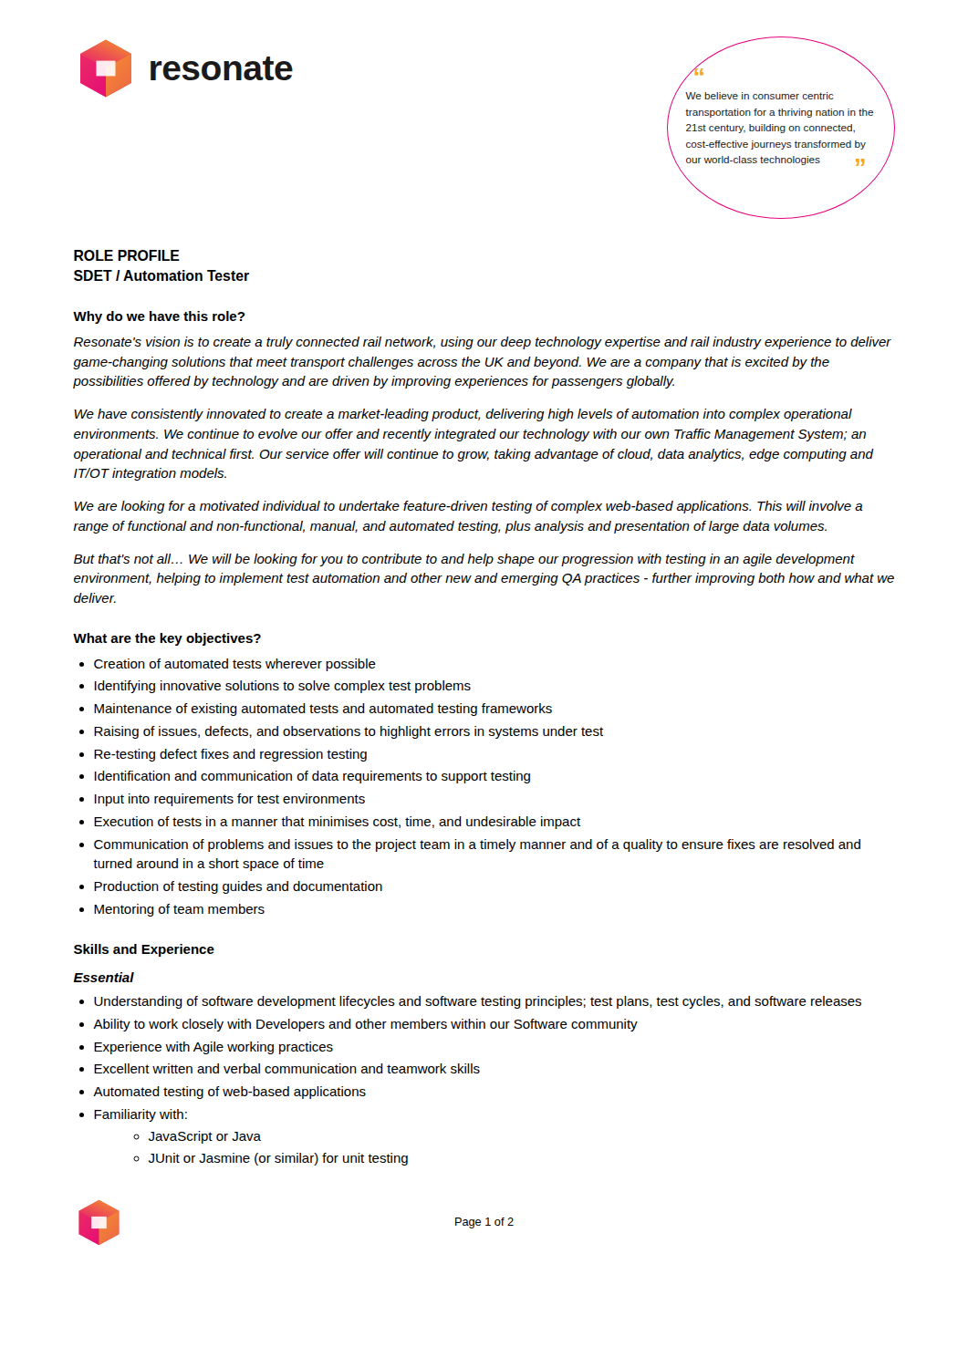resonate
“
We believe in consumer centric transportation for a thriving nation in the 21st century, building on connected, cost-effective journeys transformed by our world-class technologies
”
ROLE PROFILE
SDET / Automation Tester
Why do we have this role?
Resonate's vision is to create a truly connected rail network, using our deep technology expertise and rail industry experience to deliver game-changing solutions that meet transport challenges across the UK and beyond. We are a company that is excited by the possibilities offered by technology and are driven by improving experiences for passengers globally.
We have consistently innovated to create a market-leading product, delivering high levels of automation into complex operational environments. We continue to evolve our offer and recently integrated our technology with our own Traffic Management System; an operational and technical first. Our service offer will continue to grow, taking advantage of cloud, data analytics, edge computing and IT/OT integration models.
We are looking for a motivated individual to undertake feature-driven testing of complex web-based applications. This will involve a range of functional and non-functional, manual, and automated testing, plus analysis and presentation of large data volumes.
But that's not all… We will be looking for you to contribute to and help shape our progression with testing in an agile development environment, helping to implement test automation and other new and emerging QA practices - further improving both how and what we deliver.
What are the key objectives?
Creation of automated tests wherever possible
Identifying innovative solutions to solve complex test problems
Maintenance of existing automated tests and automated testing frameworks
Raising of issues, defects, and observations to highlight errors in systems under test
Re-testing defect fixes and regression testing
Identification and communication of data requirements to support testing
Input into requirements for test environments
Execution of tests in a manner that minimises cost, time, and undesirable impact
Communication of problems and issues to the project team in a timely manner and of a quality to ensure fixes are resolved and turned around in a short space of time
Production of testing guides and documentation
Mentoring of team members
Skills and Experience
Essential
Understanding of software development lifecycles and software testing principles; test plans, test cycles, and software releases
Ability to work closely with Developers and other members within our Software community
Experience with Agile working practices
Excellent written and verbal communication and teamwork skills
Automated testing of web-based applications
Familiarity with:
JavaScript or Java
JUnit or Jasmine (or similar) for unit testing
Page 1 of 2